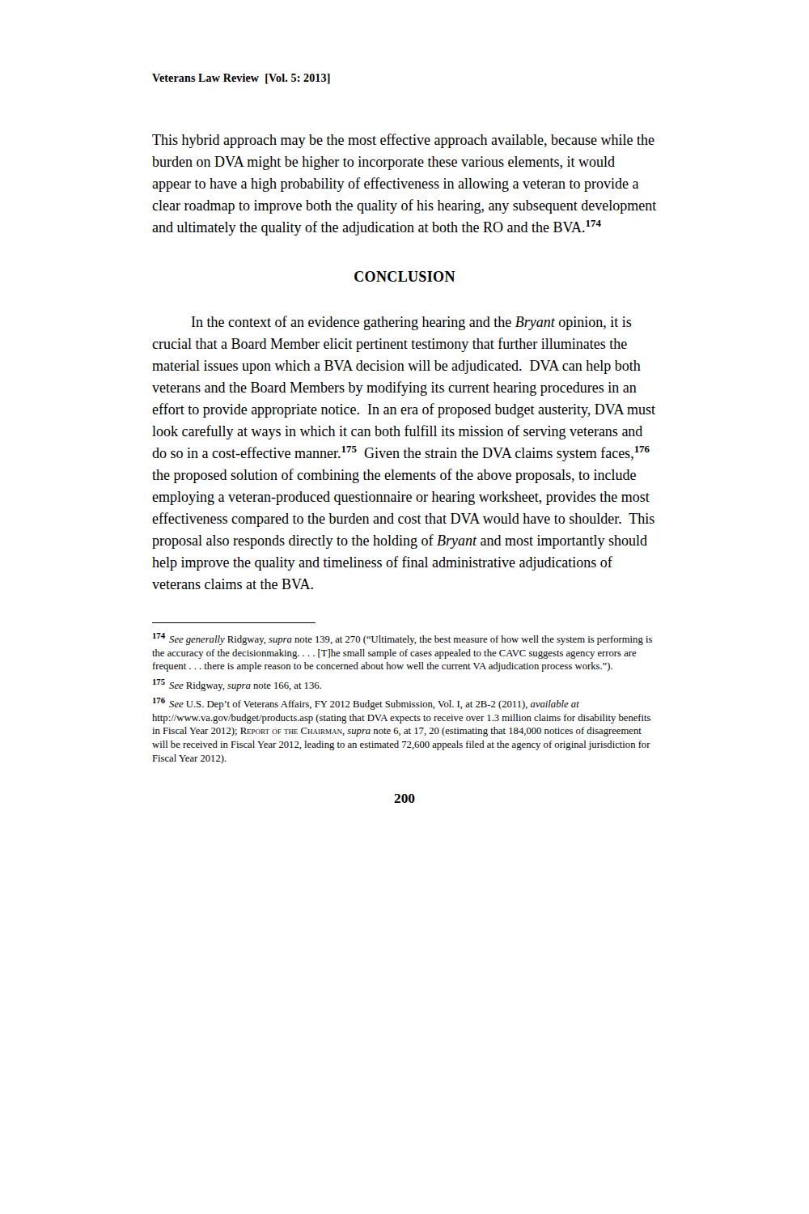Veterans Law Review [Vol. 5: 2013]
This hybrid approach may be the most effective approach available, because while the burden on DVA might be higher to incorporate these various elements, it would appear to have a high probability of effectiveness in allowing a veteran to provide a clear roadmap to improve both the quality of his hearing, any subsequent development and ultimately the quality of the adjudication at both the RO and the BVA.174
CONCLUSION
In the context of an evidence gathering hearing and the Bryant opinion, it is crucial that a Board Member elicit pertinent testimony that further illuminates the material issues upon which a BVA decision will be adjudicated. DVA can help both veterans and the Board Members by modifying its current hearing procedures in an effort to provide appropriate notice. In an era of proposed budget austerity, DVA must look carefully at ways in which it can both fulfill its mission of serving veterans and do so in a cost-effective manner.175 Given the strain the DVA claims system faces,176 the proposed solution of combining the elements of the above proposals, to include employing a veteran-produced questionnaire or hearing worksheet, provides the most effectiveness compared to the burden and cost that DVA would have to shoulder. This proposal also responds directly to the holding of Bryant and most importantly should help improve the quality and timeliness of final administrative adjudications of veterans claims at the BVA.
174 See generally Ridgway, supra note 139, at 270 (“Ultimately, the best measure of how well the system is performing is the accuracy of the decisionmaking. . . . [T]he small sample of cases appealed to the CAVC suggests agency errors are frequent . . . there is ample reason to be concerned about how well the current VA adjudication process works.”).
175 See Ridgway, supra note 166, at 136.
176 See U.S. Dep’t of Veterans Affairs, FY 2012 Budget Submission, Vol. I, at 2B-2 (2011), available at http://www.va.gov/budget/products.asp (stating that DVA expects to receive over 1.3 million claims for disability benefits in Fiscal Year 2012); Report of the Chairman, supra note 6, at 17, 20 (estimating that 184,000 notices of disagreement will be received in Fiscal Year 2012, leading to an estimated 72,600 appeals filed at the agency of original jurisdiction for Fiscal Year 2012).
200